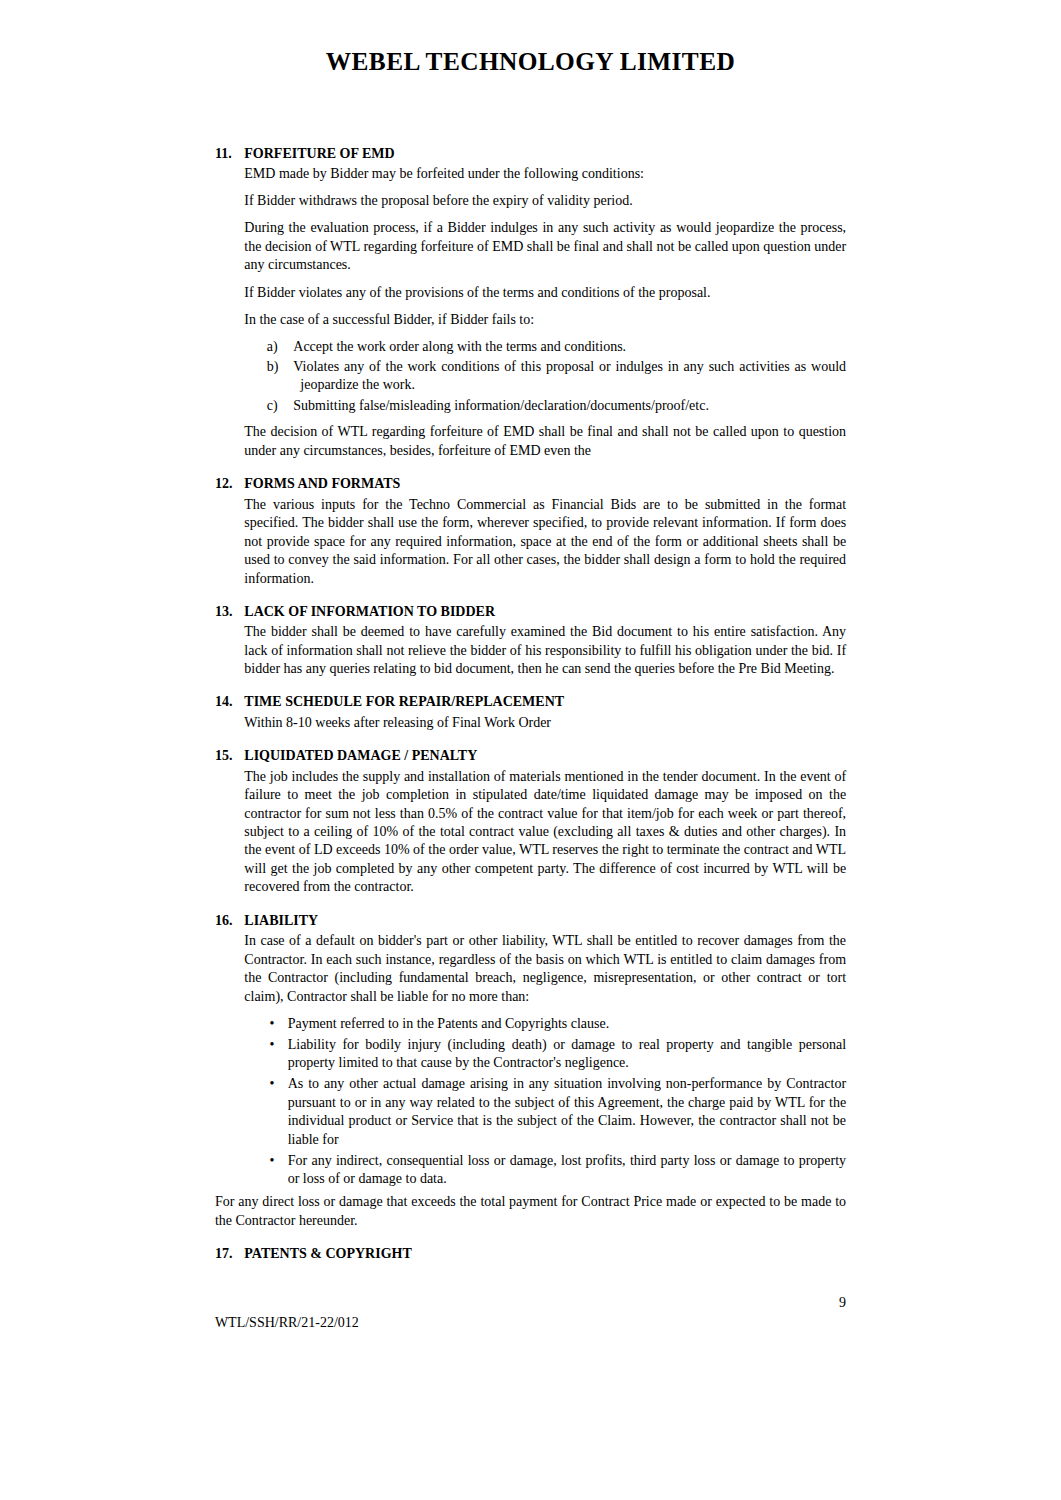WEBEL TECHNOLOGY LIMITED
Forfeiture of EMD
EMD made by Bidder may be forfeited under the following conditions:
If Bidder withdraws the proposal before the expiry of validity period.
During the evaluation process, if a Bidder indulges in any such activity as would jeopardize the process, the decision of WTL regarding forfeiture of EMD shall be final and shall not be called upon question under any circumstances.
If Bidder violates any of the provisions of the terms and conditions of the proposal.
In the case of a successful Bidder, if Bidder fails to:
Accept the work order along with the terms and conditions.
Violates any of the work conditions of this proposal or indulges in any such activities as would jeopardize the work.
Submitting false/misleading information/declaration/documents/proof/etc.
The decision of WTL regarding forfeiture of EMD shall be final and shall not be called upon to question under any circumstances, besides, forfeiture of EMD even the
Forms and Formats
The various inputs for the Techno Commercial as Financial Bids are to be submitted in the format specified. The bidder shall use the form, wherever specified, to provide relevant information. If form does not provide space for any required information, space at the end of the form or additional sheets shall be used to convey the said information. For all other cases, the bidder shall design a form to hold the required information.
Lack of Information to Bidder
The bidder shall be deemed to have carefully examined the Bid document to his entire satisfaction. Any lack of information shall not relieve the bidder of his responsibility to fulfill his obligation under the bid. If bidder has any queries relating to bid document, then he can send the queries before the Pre Bid Meeting.
Time Schedule for Repair/Replacement
Within 8-10 weeks after releasing of Final Work Order
Liquidated Damage / Penalty
The job includes the supply and installation of materials mentioned in the tender document. In the event of failure to meet the job completion in stipulated date/time liquidated damage may be imposed on the contractor for sum not less than 0.5% of the contract value for that item/job for each week or part thereof, subject to a ceiling of 10% of the total contract value (excluding all taxes & duties and other charges). In the event of LD exceeds 10% of the order value, WTL reserves the right to terminate the contract and WTL will get the job completed by any other competent party. The difference of cost incurred by WTL will be recovered from the contractor.
Liability
In case of a default on bidder's part or other liability, WTL shall be entitled to recover damages from the Contractor. In each such instance, regardless of the basis on which WTL is entitled to claim damages from the Contractor (including fundamental breach, negligence, misrepresentation, or other contract or tort claim), Contractor shall be liable for no more than:
Payment referred to in the Patents and Copyrights clause.
Liability for bodily injury (including death) or damage to real property and tangible personal property limited to that cause by the Contractor's negligence.
As to any other actual damage arising in any situation involving non-performance by Contractor pursuant to or in any way related to the subject of this Agreement, the charge paid by WTL for the individual product or Service that is the subject of the Claim. However, the contractor shall not be liable for
For any indirect, consequential loss or damage, lost profits, third party loss or damage to property or loss of or damage to data.
For any direct loss or damage that exceeds the total payment for Contract Price made or expected to be made to the Contractor hereunder.
Patents & Copyright
9
WTL/SSH/RR/21-22/012